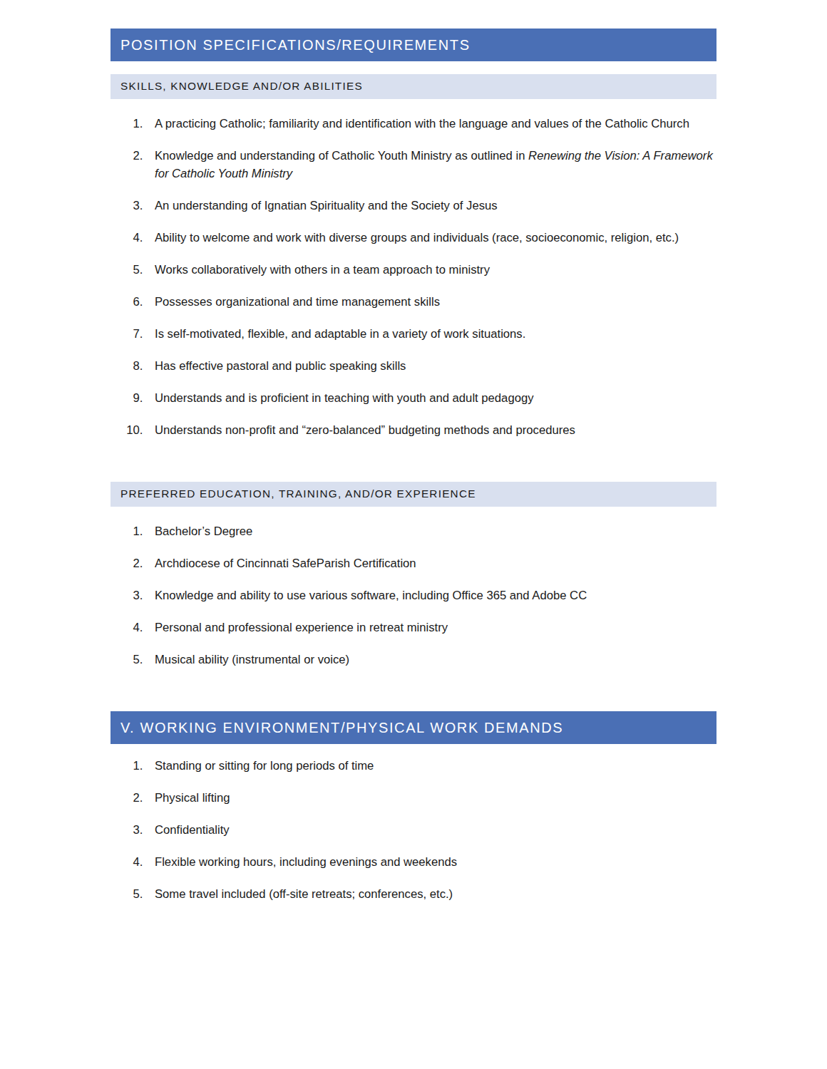POSITION SPECIFICATIONS/REQUIREMENTS
SKILLS, KNOWLEDGE AND/OR ABILITIES
A practicing Catholic; familiarity and identification with the language and values of the Catholic Church
Knowledge and understanding of Catholic Youth Ministry as outlined in Renewing the Vision: A Framework for Catholic Youth Ministry
An understanding of Ignatian Spirituality and the Society of Jesus
Ability to welcome and work with diverse groups and individuals (race, socioeconomic, religion, etc.)
Works collaboratively with others in a team approach to ministry
Possesses organizational and time management skills
Is self-motivated, flexible, and adaptable in a variety of work situations.
Has effective pastoral and public speaking skills
Understands and is proficient in teaching with youth and adult pedagogy
Understands non-profit and “zero-balanced” budgeting methods and procedures
PREFERRED EDUCATION, TRAINING, AND/OR EXPERIENCE
Bachelor’s Degree
Archdiocese of Cincinnati SafeParish Certification
Knowledge and ability to use various software, including Office 365 and Adobe CC
Personal and professional experience in retreat ministry
Musical ability (instrumental or voice)
V. WORKING ENVIRONMENT/PHYSICAL WORK DEMANDS
Standing or sitting for long periods of time
Physical lifting
Confidentiality
Flexible working hours, including evenings and weekends
Some travel included (off-site retreats; conferences, etc.)